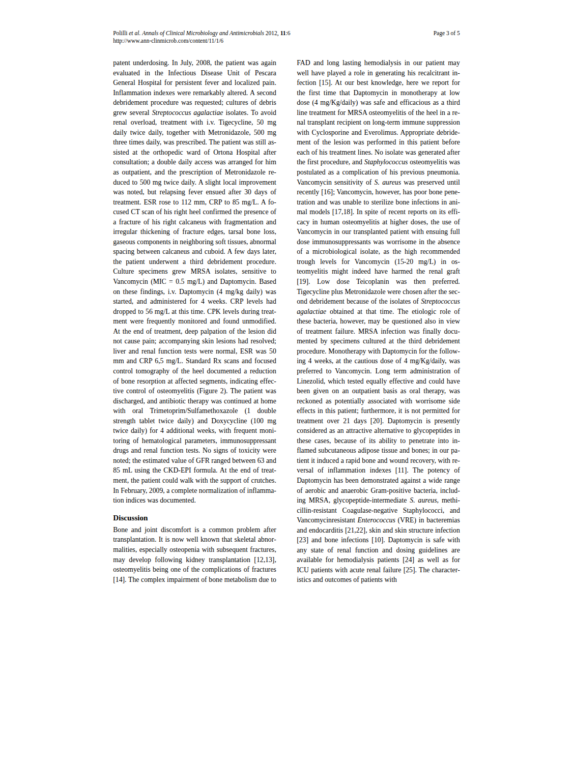Polilli et al. Annals of Clinical Microbiology and Antimicrobials 2012, 11:6 http://www.ann-clinmicrob.com/content/11/1/6
Page 3 of 5
patent underdosing. In July, 2008, the patient was again evaluated in the Infectious Disease Unit of Pescara General Hospital for persistent fever and localized pain. Inflammation indexes were remarkably altered. A second debridement procedure was requested; cultures of debris grew several Streptococcus agalactiae isolates. To avoid renal overload, treatment with i.v. Tigecycline, 50 mg daily twice daily, together with Metronidazole, 500 mg three times daily, was prescribed. The patient was still assisted at the orthopedic ward of Ortona Hospital after consultation; a double daily access was arranged for him as outpatient, and the prescription of Metronidazole reduced to 500 mg twice daily. A slight local improvement was noted, but relapsing fever ensued after 30 days of treatment. ESR rose to 112 mm, CRP to 85 mg/L. A focused CT scan of his right heel confirmed the presence of a fracture of his right calcaneus with fragmentation and irregular thickening of fracture edges, tarsal bone loss, gaseous components in neighboring soft tissues, abnormal spacing between calcaneus and cuboid. A few days later, the patient underwent a third debridement procedure. Culture specimens grew MRSA isolates, sensitive to Vancomycin (MIC = 0.5 mg/L) and Daptomycin. Based on these findings, i.v. Daptomycin (4 mg/kg daily) was started, and administered for 4 weeks. CRP levels had dropped to 56 mg/L at this time. CPK levels during treatment were frequently monitored and found unmodified. At the end of treatment, deep palpation of the lesion did not cause pain; accompanying skin lesions had resolved; liver and renal function tests were normal, ESR was 50 mm and CRP 6,5 mg/L. Standard Rx scans and focused control tomography of the heel documented a reduction of bone resorption at affected segments, indicating effective control of osteomyelitis (Figure 2). The patient was discharged, and antibiotic therapy was continued at home with oral Trimetoprim/Sulfamethoxazole (1 double strength tablet twice daily) and Doxycycline (100 mg twice daily) for 4 additional weeks, with frequent monitoring of hematological parameters, immunosuppressant drugs and renal function tests. No signs of toxicity were noted; the estimated value of GFR ranged between 63 and 85 mL using the CKD-EPI formula. At the end of treatment, the patient could walk with the support of crutches. In February, 2009, a complete normalization of inflammation indices was documented.
Discussion
Bone and joint discomfort is a common problem after transplantation. It is now well known that skeletal abnormalities, especially osteopenia with subsequent fractures, may develop following kidney transplantation [12,13], osteomyelitis being one of the complications of fractures [14]. The complex impairment of bone metabolism due to FAD and long lasting hemodialysis in our patient may well have played a role in generating his recalcitrant infection [15]. At our best knowledge, here we report for the first time that Daptomycin in monotherapy at low dose (4 mg/Kg/daily) was safe and efficacious as a third line treatment for MRSA osteomyelitis of the heel in a renal transplant recipient on long-term immune suppression with Cyclosporine and Everolimus. Appropriate debridement of the lesion was performed in this patient before each of his treatment lines. No isolate was generated after the first procedure, and Staphylococcus osteomyelitis was postulated as a complication of his previous pneumonia. Vancomycin sensitivity of S. aureus was preserved until recently [16]; Vancomycin, however, has poor bone penetration and was unable to sterilize bone infections in animal models [17,18]. In spite of recent reports on its efficacy in human osteomyelitis at higher doses, the use of Vancomycin in our transplanted patient with ensuing full dose immunosuppressants was worrisome in the absence of a microbiological isolate, as the high recommended trough levels for Vancomycin (15-20 mg/L) in osteomyelitis might indeed have harmed the renal graft [19]. Low dose Teicoplanin was then preferred. Tigecycline plus Metronidazole were chosen after the second debridement because of the isolates of Streptococcus agalactiae obtained at that time. The etiologic role of these bacteria, however, may be questioned also in view of treatment failure. MRSA infection was finally documented by specimens cultured at the third debridement procedure. Monotherapy with Daptomycin for the following 4 weeks, at the cautious dose of 4 mg/Kg/daily, was preferred to Vancomycin. Long term administration of Linezolid, which tested equally effective and could have been given on an outpatient basis as oral therapy, was reckoned as potentially associated with worrisome side effects in this patient; furthermore, it is not permitted for treatment over 21 days [20]. Daptomycin is presently considered as an attractive alternative to glycopeptides in these cases, because of its ability to penetrate into inflamed subcutaneous adipose tissue and bones; in our patient it induced a rapid bone and wound recovery, with reversal of inflammation indexes [11]. The potency of Daptomycin has been demonstrated against a wide range of aerobic and anaerobic Gram-positive bacteria, including MRSA, glycopeptide-intermediate S. aureus, methicillin-resistant Coagulase-negative Staphylococci, and Vancomycinresistant Enterococcus (VRE) in bacteremias and endocarditis [21,22], skin and skin structure infection [23] and bone infections [10]. Daptomycin is safe with any state of renal function and dosing guidelines are available for hemodialysis patients [24] as well as for ICU patients with acute renal failure [25]. The characteristics and outcomes of patients with